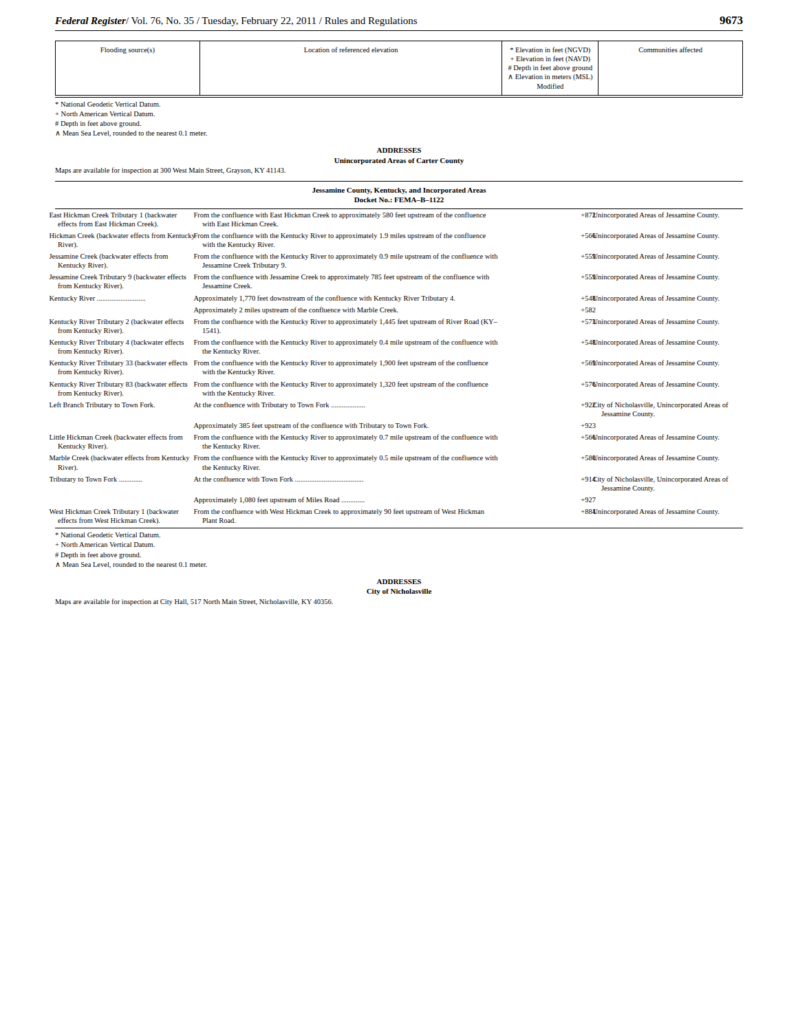Federal Register/ Vol. 76, No. 35 / Tuesday, February 22, 2011 / Rules and Regulations
9673
| Flooding source(s) | Location of referenced elevation | * Elevation in feet (NGVD) + Elevation in feet (NAVD) # Depth in feet above ground ∧ Elevation in meters (MSL) Modified | Communities affected |
| --- | --- | --- | --- |
* National Geodetic Vertical Datum.
+ North American Vertical Datum.
# Depth in feet above ground.
∧ Mean Sea Level, rounded to the nearest 0.1 meter.
ADDRESSES
Unincorporated Areas of Carter County
Maps are available for inspection at 300 West Main Street, Grayson, KY 41143.
Jessamine County, Kentucky, and Incorporated Areas
Docket No.: FEMA–B–1122
| East Hickman Creek Tributary 1 (backwater effects from East Hickman Creek). | From the confluence with East Hickman Creek to approximately 580 feet upstream of the confluence with East Hickman Creek. | +872 | Unincorporated Areas of Jessamine County. |
| Hickman Creek (backwater effects from Kentucky River). | From the confluence with the Kentucky River to approximately 1.9 miles upstream of the confluence with the Kentucky River. | +566 | Unincorporated Areas of Jessamine County. |
| Jessamine Creek (backwater effects from Kentucky River). | From the confluence with the Kentucky River to approximately 0.9 mile upstream of the confluence with Jessamine Creek Tributary 9. | +559 | Unincorporated Areas of Jessamine County. |
| Jessamine Creek Tributary 9 (backwater effects from Kentucky River). | From the confluence with Jessamine Creek to approximately 785 feet upstream of the confluence with Jessamine Creek. | +559 | Unincorporated Areas of Jessamine County. |
| Kentucky River ........................... | Approximately 1,770 feet downstream of the confluence with Kentucky River Tributary 4. | +548 | Unincorporated Areas of Jessamine County. |
| | Approximately 2 miles upstream of the confluence with Marble Creek. | +582 | |
| Kentucky River Tributary 2 (backwater effects from Kentucky River). | From the confluence with the Kentucky River to approximately 1,445 feet upstream of River Road (KY–1541). | +573 | Unincorporated Areas of Jessamine County. |
| Kentucky River Tributary 4 (backwater effects from Kentucky River). | From the confluence with the Kentucky River to approximately 0.4 mile upstream of the confluence with the Kentucky River. | +548 | Unincorporated Areas of Jessamine County. |
| Kentucky River Tributary 33 (backwater effects from Kentucky River). | From the confluence with the Kentucky River to approximately 1,900 feet upstream of the confluence with the Kentucky River. | +569 | Unincorporated Areas of Jessamine County. |
| Kentucky River Tributary 83 (backwater effects from Kentucky River). | From the confluence with the Kentucky River to approximately 1,320 feet upstream of the confluence with the Kentucky River. | +576 | Unincorporated Areas of Jessamine County. |
| Left Branch Tributary to Town Fork. | At the confluence with Tributary to Town Fork ................... | +922 | City of Nicholasville, Unincorporated Areas of Jessamine County. |
| | Approximately 385 feet upstream of the confluence with Tributary to Town Fork. | +923 | |
| Little Hickman Creek (backwater effects from Kentucky River). | From the confluence with the Kentucky River to approximately 0.7 mile upstream of the confluence with the Kentucky River. | +566 | Unincorporated Areas of Jessamine County. |
| Marble Creek (backwater effects from Kentucky River). | From the confluence with the Kentucky River to approximately 0.5 mile upstream of the confluence with the Kentucky River. | +580 | Unincorporated Areas of Jessamine County. |
| Tributary to Town Fork ............. | At the confluence with Town Fork ...................................... | +914 | City of Nicholasville, Unincorporated Areas of Jessamine County. |
| | Approximately 1,080 feet upstream of Miles Road ............. | +927 | |
| West Hickman Creek Tributary 1 (backwater effects from West Hickman Creek). | From the confluence with West Hickman Creek to approximately 90 feet upstream of West Hickman Plant Road. | +884 | Unincorporated Areas of Jessamine County. |
* National Geodetic Vertical Datum.
+ North American Vertical Datum.
# Depth in feet above ground.
∧ Mean Sea Level, rounded to the nearest 0.1 meter.
ADDRESSES
City of Nicholasville
Maps are available for inspection at City Hall, 517 North Main Street, Nicholasville, KY 40356.